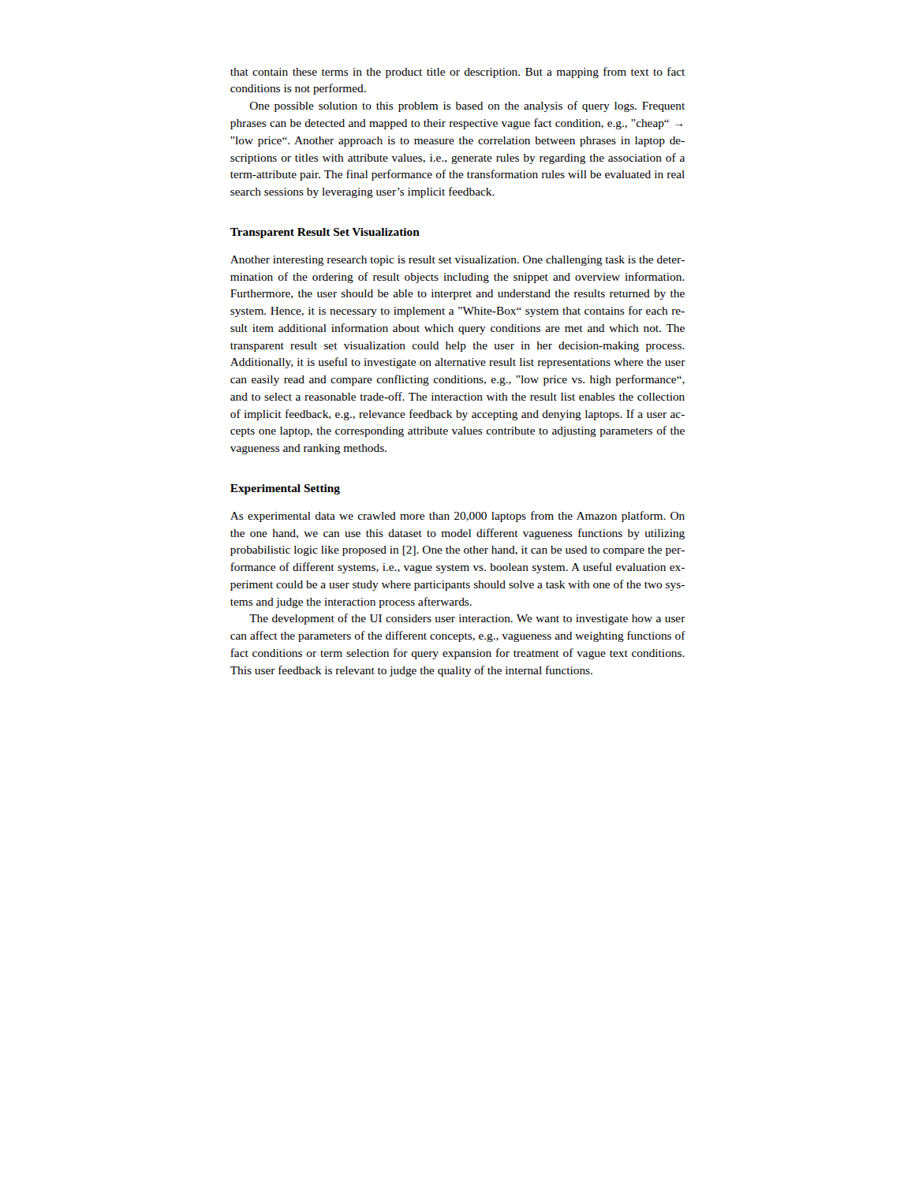that contain these terms in the product title or description. But a mapping from text to fact conditions is not performed.
One possible solution to this problem is based on the analysis of query logs. Frequent phrases can be detected and mapped to their respective vague fact condition, e.g., "cheap“ → "low price“. Another approach is to measure the correlation between phrases in laptop descriptions or titles with attribute values, i.e., generate rules by regarding the association of a term-attribute pair. The final performance of the transformation rules will be evaluated in real search sessions by leveraging user’s implicit feedback.
Transparent Result Set Visualization
Another interesting research topic is result set visualization. One challenging task is the determination of the ordering of result objects including the snippet and overview information. Furthermore, the user should be able to interpret and understand the results returned by the system. Hence, it is necessary to implement a "White-Box“ system that contains for each result item additional information about which query conditions are met and which not. The transparent result set visualization could help the user in her decision-making process. Additionally, it is useful to investigate on alternative result list representations where the user can easily read and compare conflicting conditions, e.g., "low price vs. high performance“, and to select a reasonable trade-off. The interaction with the result list enables the collection of implicit feedback, e.g., relevance feedback by accepting and denying laptops. If a user accepts one laptop, the corresponding attribute values contribute to adjusting parameters of the vagueness and ranking methods.
Experimental Setting
As experimental data we crawled more than 20,000 laptops from the Amazon platform. On the one hand, we can use this dataset to model different vagueness functions by utilizing probabilistic logic like proposed in [2]. One the other hand, it can be used to compare the performance of different systems, i.e., vague system vs. boolean system. A useful evaluation experiment could be a user study where participants should solve a task with one of the two systems and judge the interaction process afterwards.
The development of the UI considers user interaction. We want to investigate how a user can affect the parameters of the different concepts, e.g., vagueness and weighting functions of fact conditions or term selection for query expansion for treatment of vague text conditions. This user feedback is relevant to judge the quality of the internal functions.